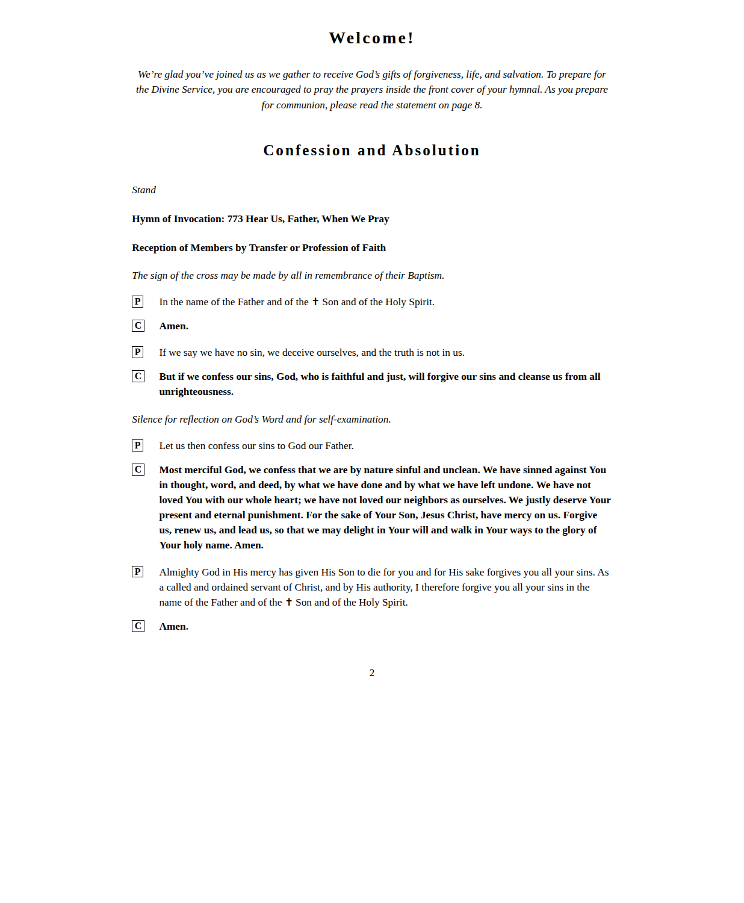Welcome!
We’re glad you’ve joined us as we gather to receive God’s gifts of forgiveness, life, and salvation. To prepare for the Divine Service, you are encouraged to pray the prayers inside the front cover of your hymnal. As you prepare for communion, please read the statement on page 8.
Confession and Absolution
Stand
Hymn of Invocation: 773 Hear Us, Father, When We Pray
Reception of Members by Transfer or Profession of Faith
The sign of the cross may be made by all in remembrance of their Baptism.
P
In the name of the Father and of the ✝ Son and of the Holy Spirit.
C
Amen.
P
If we say we have no sin, we deceive ourselves, and the truth is not in us.
C
But if we confess our sins, God, who is faithful and just, will forgive our sins and cleanse us from all unrighteousness.
Silence for reflection on God’s Word and for self-examination.
P
Let us then confess our sins to God our Father.
C
Most merciful God, we confess that we are by nature sinful and unclean. We have sinned against You in thought, word, and deed, by what we have done and by what we have left undone. We have not loved You with our whole heart; we have not loved our neighbors as ourselves. We justly deserve Your present and eternal punishment. For the sake of Your Son, Jesus Christ, have mercy on us. Forgive us, renew us, and lead us, so that we may delight in Your will and walk in Your ways to the glory of Your holy name. Amen.
P
Almighty God in His mercy has given His Son to die for you and for His sake forgives you all your sins. As a called and ordained servant of Christ, and by His authority, I therefore forgive you all your sins in the name of the Father and of the ✝ Son and of the Holy Spirit.
C
Amen.
2